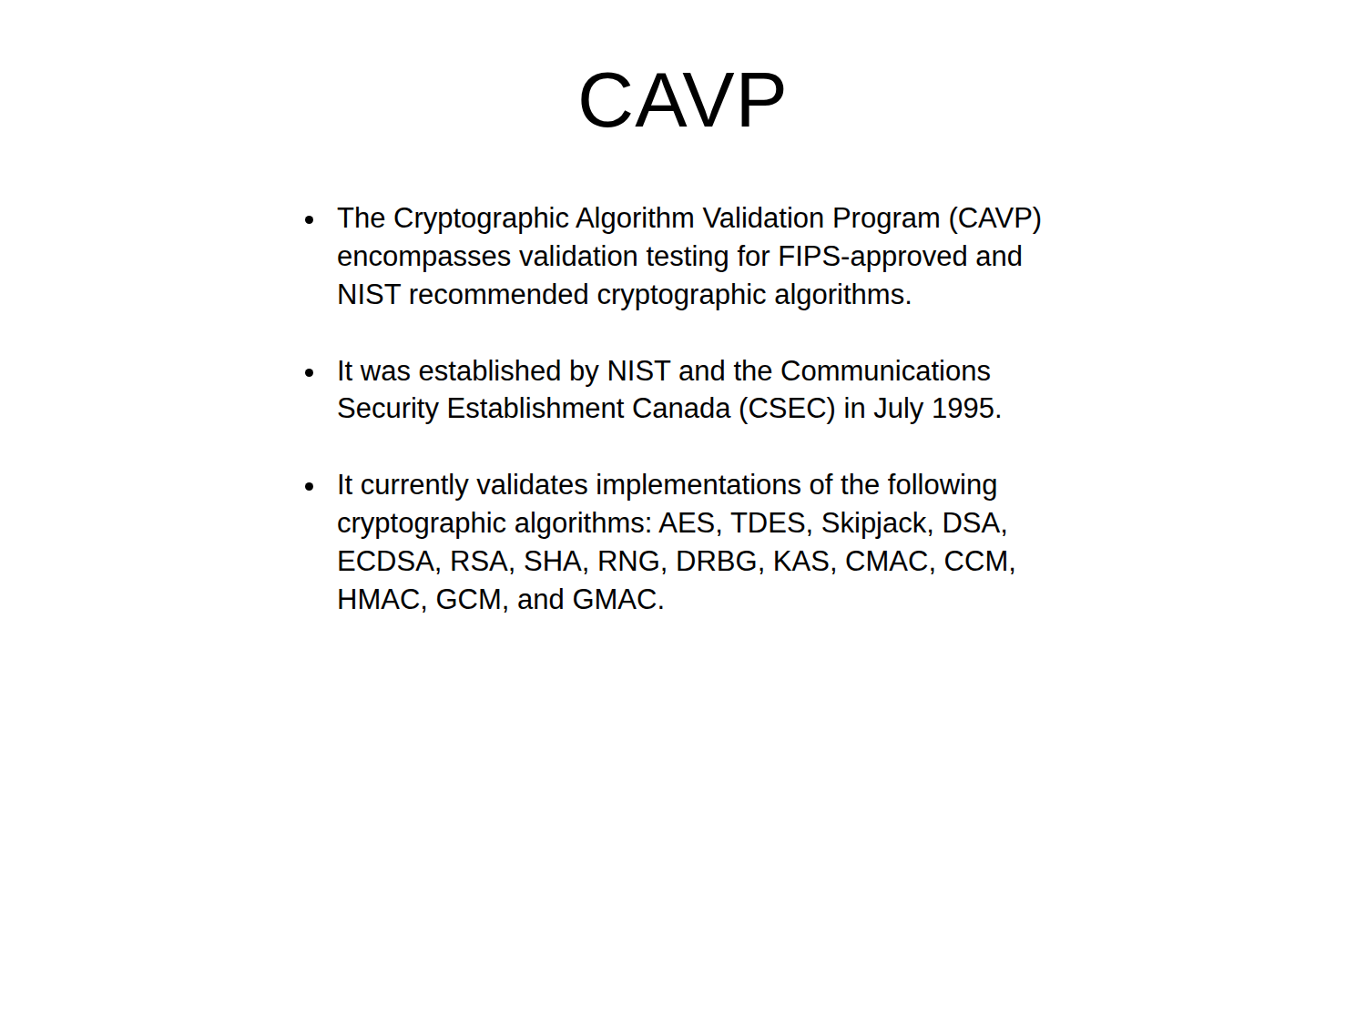CAVP
The Cryptographic Algorithm Validation Program (CAVP) encompasses validation testing for FIPS-approved and NIST recommended cryptographic algorithms.
It was established by NIST and the Communications Security Establishment Canada (CSEC) in July 1995.
It currently validates implementations of the following cryptographic algorithms: AES, TDES, Skipjack, DSA, ECDSA, RSA, SHA, RNG, DRBG, KAS, CMAC, CCM, HMAC, GCM, and GMAC.